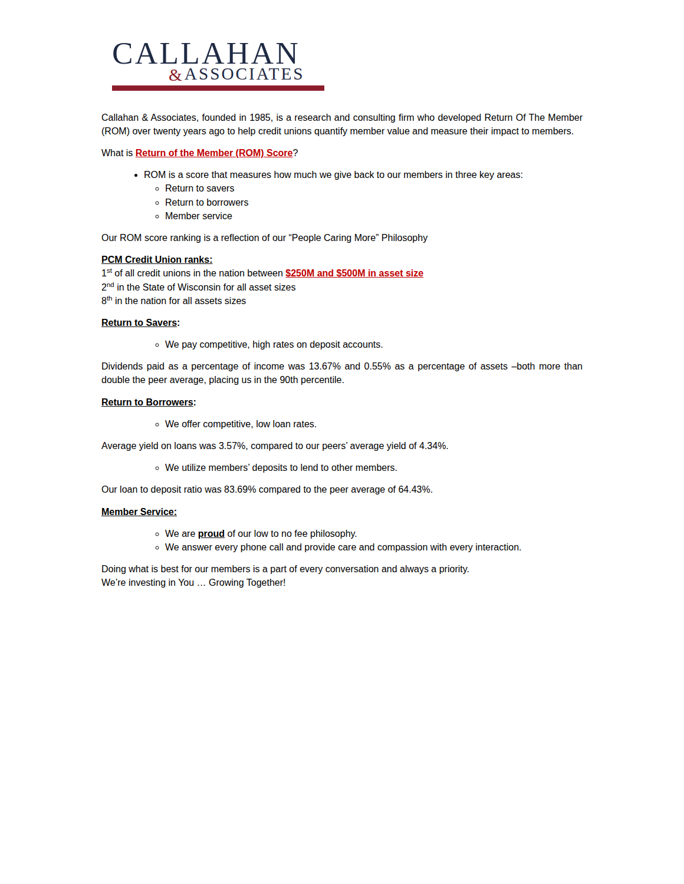CALLAHAN &ASSOCIATES
Callahan & Associates, founded in 1985, is a research and consulting firm who developed Return Of The Member (ROM) over twenty years ago to help credit unions quantify member value and measure their impact to members.
What is Return of the Member (ROM) Score?
ROM is a score that measures how much we give back to our members in three key areas:
Return to savers
Return to borrowers
Member service
Our ROM score ranking is a reflection of our “People Caring More” Philosophy
PCM Credit Union ranks:
1st of all credit unions in the nation between $250M and $500M in asset size
2nd in the State of Wisconsin for all asset sizes
8th in the nation for all assets sizes
Return to Savers:
We pay competitive, high rates on deposit accounts.
Dividends paid as a percentage of income was 13.67% and 0.55% as a percentage of assets –both more than double the peer average, placing us in the 90th percentile.
Return to Borrowers:
We offer competitive, low loan rates.
Average yield on loans was 3.57%, compared to our peers’ average yield of 4.34%.
We utilize members’ deposits to lend to other members.
Our loan to deposit ratio was 83.69% compared to the peer average of 64.43%.
Member Service:
We are proud of our low to no fee philosophy.
We answer every phone call and provide care and compassion with every interaction.
Doing what is best for our members is a part of every conversation and always a priority.
We’re investing in You … Growing Together!